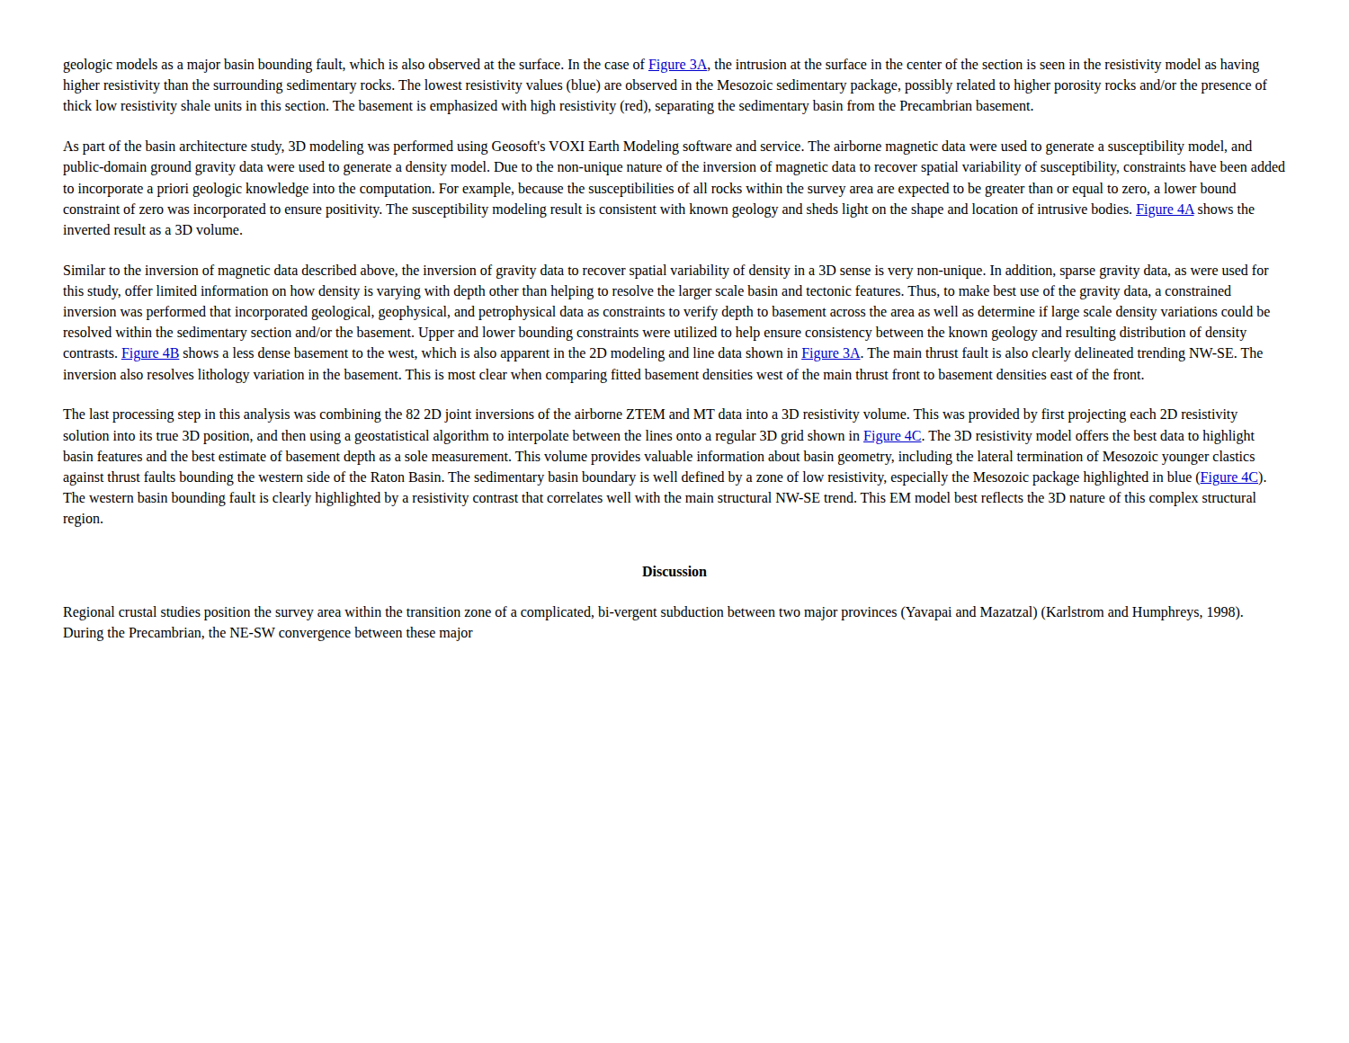geologic models as a major basin bounding fault, which is also observed at the surface. In the case of Figure 3A, the intrusion at the surface in the center of the section is seen in the resistivity model as having higher resistivity than the surrounding sedimentary rocks. The lowest resistivity values (blue) are observed in the Mesozoic sedimentary package, possibly related to higher porosity rocks and/or the presence of thick low resistivity shale units in this section. The basement is emphasized with high resistivity (red), separating the sedimentary basin from the Precambrian basement.
As part of the basin architecture study, 3D modeling was performed using Geosoft's VOXI Earth Modeling software and service. The airborne magnetic data were used to generate a susceptibility model, and public-domain ground gravity data were used to generate a density model. Due to the non-unique nature of the inversion of magnetic data to recover spatial variability of susceptibility, constraints have been added to incorporate a priori geologic knowledge into the computation. For example, because the susceptibilities of all rocks within the survey area are expected to be greater than or equal to zero, a lower bound constraint of zero was incorporated to ensure positivity. The susceptibility modeling result is consistent with known geology and sheds light on the shape and location of intrusive bodies. Figure 4A shows the inverted result as a 3D volume.
Similar to the inversion of magnetic data described above, the inversion of gravity data to recover spatial variability of density in a 3D sense is very non-unique. In addition, sparse gravity data, as were used for this study, offer limited information on how density is varying with depth other than helping to resolve the larger scale basin and tectonic features. Thus, to make best use of the gravity data, a constrained inversion was performed that incorporated geological, geophysical, and petrophysical data as constraints to verify depth to basement across the area as well as determine if large scale density variations could be resolved within the sedimentary section and/or the basement. Upper and lower bounding constraints were utilized to help ensure consistency between the known geology and resulting distribution of density contrasts. Figure 4B shows a less dense basement to the west, which is also apparent in the 2D modeling and line data shown in Figure 3A. The main thrust fault is also clearly delineated trending NW-SE. The inversion also resolves lithology variation in the basement. This is most clear when comparing fitted basement densities west of the main thrust front to basement densities east of the front.
The last processing step in this analysis was combining the 82 2D joint inversions of the airborne ZTEM and MT data into a 3D resistivity volume. This was provided by first projecting each 2D resistivity solution into its true 3D position, and then using a geostatistical algorithm to interpolate between the lines onto a regular 3D grid shown in Figure 4C. The 3D resistivity model offers the best data to highlight basin features and the best estimate of basement depth as a sole measurement. This volume provides valuable information about basin geometry, including the lateral termination of Mesozoic younger clastics against thrust faults bounding the western side of the Raton Basin. The sedimentary basin boundary is well defined by a zone of low resistivity, especially the Mesozoic package highlighted in blue (Figure 4C). The western basin bounding fault is clearly highlighted by a resistivity contrast that correlates well with the main structural NW-SE trend. This EM model best reflects the 3D nature of this complex structural region.
Discussion
Regional crustal studies position the survey area within the transition zone of a complicated, bi-vergent subduction between two major provinces (Yavapai and Mazatzal) (Karlstrom and Humphreys, 1998). During the Precambrian, the NE-SW convergence between these major